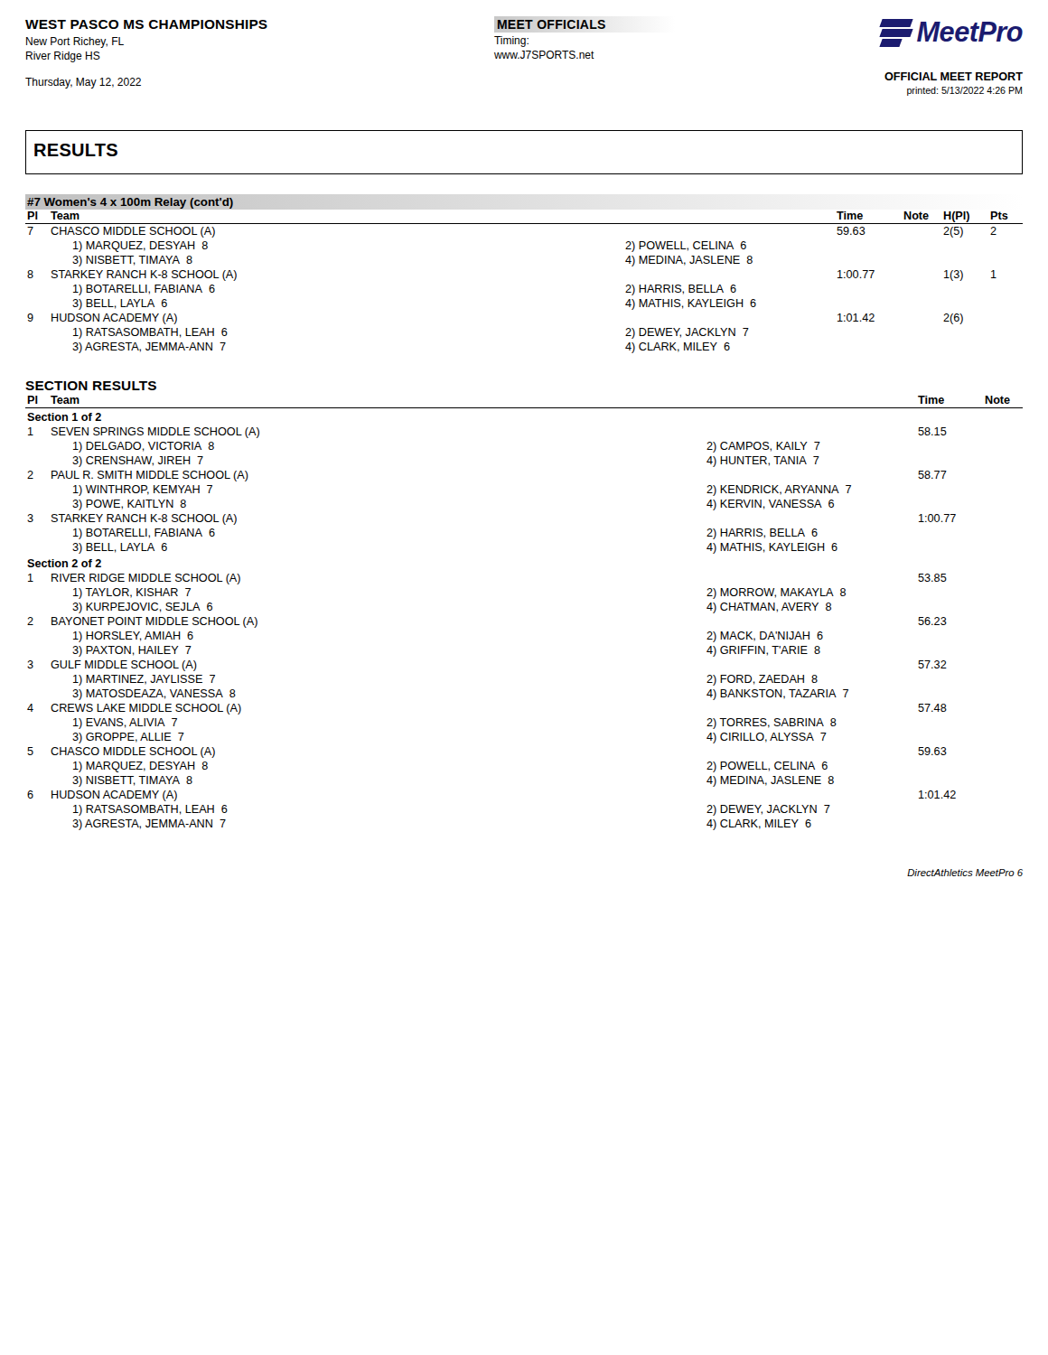WEST PASCO MS CHAMPIONSHIPS
New Port Richey, FL
River Ridge HS
Thursday, May 12, 2022
MEET OFFICIALS
Timing:
www.J7SPORTS.net
MeetPro
OFFICIAL MEET REPORT
printed: 5/13/2022 4:26 PM
RESULTS
#7 Women's 4 x 100m Relay (cont'd)
| Pl | Team | | Time | Note | H(Pl) | Pts |
| --- | --- | --- | --- | --- | --- | --- |
| 7 | CHASCO MIDDLE SCHOOL (A) | | 59.63 | | 2(5) | 2 |
| | 1) MARQUEZ, DESYAH 8 | 2) POWELL, CELINA 6 | | | | |
| | 3) NISBETT, TIMAYA 8 | 4) MEDINA, JASLENE 8 | | | | |
| 8 | STARKEY RANCH K-8 SCHOOL (A) | | 1:00.77 | | 1(3) | 1 |
| | 1) BOTARELLI, FABIANA 6 | 2) HARRIS, BELLA 6 | | | | |
| | 3) BELL, LAYLA 6 | 4) MATHIS, KAYLEIGH 6 | | | | |
| 9 | HUDSON ACADEMY (A) | | 1:01.42 | | 2(6) | |
| | 1) RATSASOMBATH, LEAH 6 | 2) DEWEY, JACKLYN 7 | | | | |
| | 3) AGRESTA, JEMMA-ANN 7 | 4) CLARK, MILEY 6 | | | | |
SECTION RESULTS
| Pl | Team | | Time | Note |
| --- | --- | --- | --- | --- |
| Section 1 of 2 |
| 1 | SEVEN SPRINGS MIDDLE SCHOOL (A) | | 58.15 | |
| | 1) DELGADO, VICTORIA 8 | 2) CAMPOS, KAILY 7 | | |
| | 3) CRENSHAW, JIREH 7 | 4) HUNTER, TANIA 7 | | |
| 2 | PAUL R. SMITH MIDDLE SCHOOL (A) | | 58.77 | |
| | 1) WINTHROP, KEMYAH 7 | 2) KENDRICK, ARYANNA 7 | | |
| | 3) POWE, KAITLYN 8 | 4) KERVIN, VANESSA 6 | | |
| 3 | STARKEY RANCH K-8 SCHOOL (A) | | 1:00.77 | |
| | 1) BOTARELLI, FABIANA 6 | 2) HARRIS, BELLA 6 | | |
| | 3) BELL, LAYLA 6 | 4) MATHIS, KAYLEIGH 6 | | |
| Section 2 of 2 |
| 1 | RIVER RIDGE MIDDLE SCHOOL (A) | | 53.85 | |
| | 1) TAYLOR, KISHAR 7 | 2) MORROW, MAKAYLA 8 | | |
| | 3) KURPEJOVIC, SEJLA 6 | 4) CHATMAN, AVERY 8 | | |
| 2 | BAYONET POINT MIDDLE SCHOOL (A) | | 56.23 | |
| | 1) HORSLEY, AMIAH 6 | 2) MACK, DA'NIJAH 6 | | |
| | 3) PAXTON, HAILEY 7 | 4) GRIFFIN, T'ARIE 8 | | |
| 3 | GULF MIDDLE SCHOOL (A) | | 57.32 | |
| | 1) MARTINEZ, JAYLISSE 7 | 2) FORD, ZAEDAH 8 | | |
| | 3) MATOSDEAZA, VANESSA 8 | 4) BANKSTON, TAZARIA 7 | | |
| 4 | CREWS LAKE MIDDLE SCHOOL (A) | | 57.48 | |
| | 1) EVANS, ALIVIA 7 | 2) TORRES, SABRINA 8 | | |
| | 3) GROPPE, ALLIE 7 | 4) CIRILLO, ALYSSA 7 | | |
| 5 | CHASCO MIDDLE SCHOOL (A) | | 59.63 | |
| | 1) MARQUEZ, DESYAH 8 | 2) POWELL, CELINA 6 | | |
| | 3) NISBETT, TIMAYA 8 | 4) MEDINA, JASLENE 8 | | |
| 6 | HUDSON ACADEMY (A) | | 1:01.42 | |
| | 1) RATSASOMBATH, LEAH 6 | 2) DEWEY, JACKLYN 7 | | |
| | 3) AGRESTA, JEMMA-ANN 7 | 4) CLARK, MILEY 6 | | |
DirectAthletics MeetPro 6